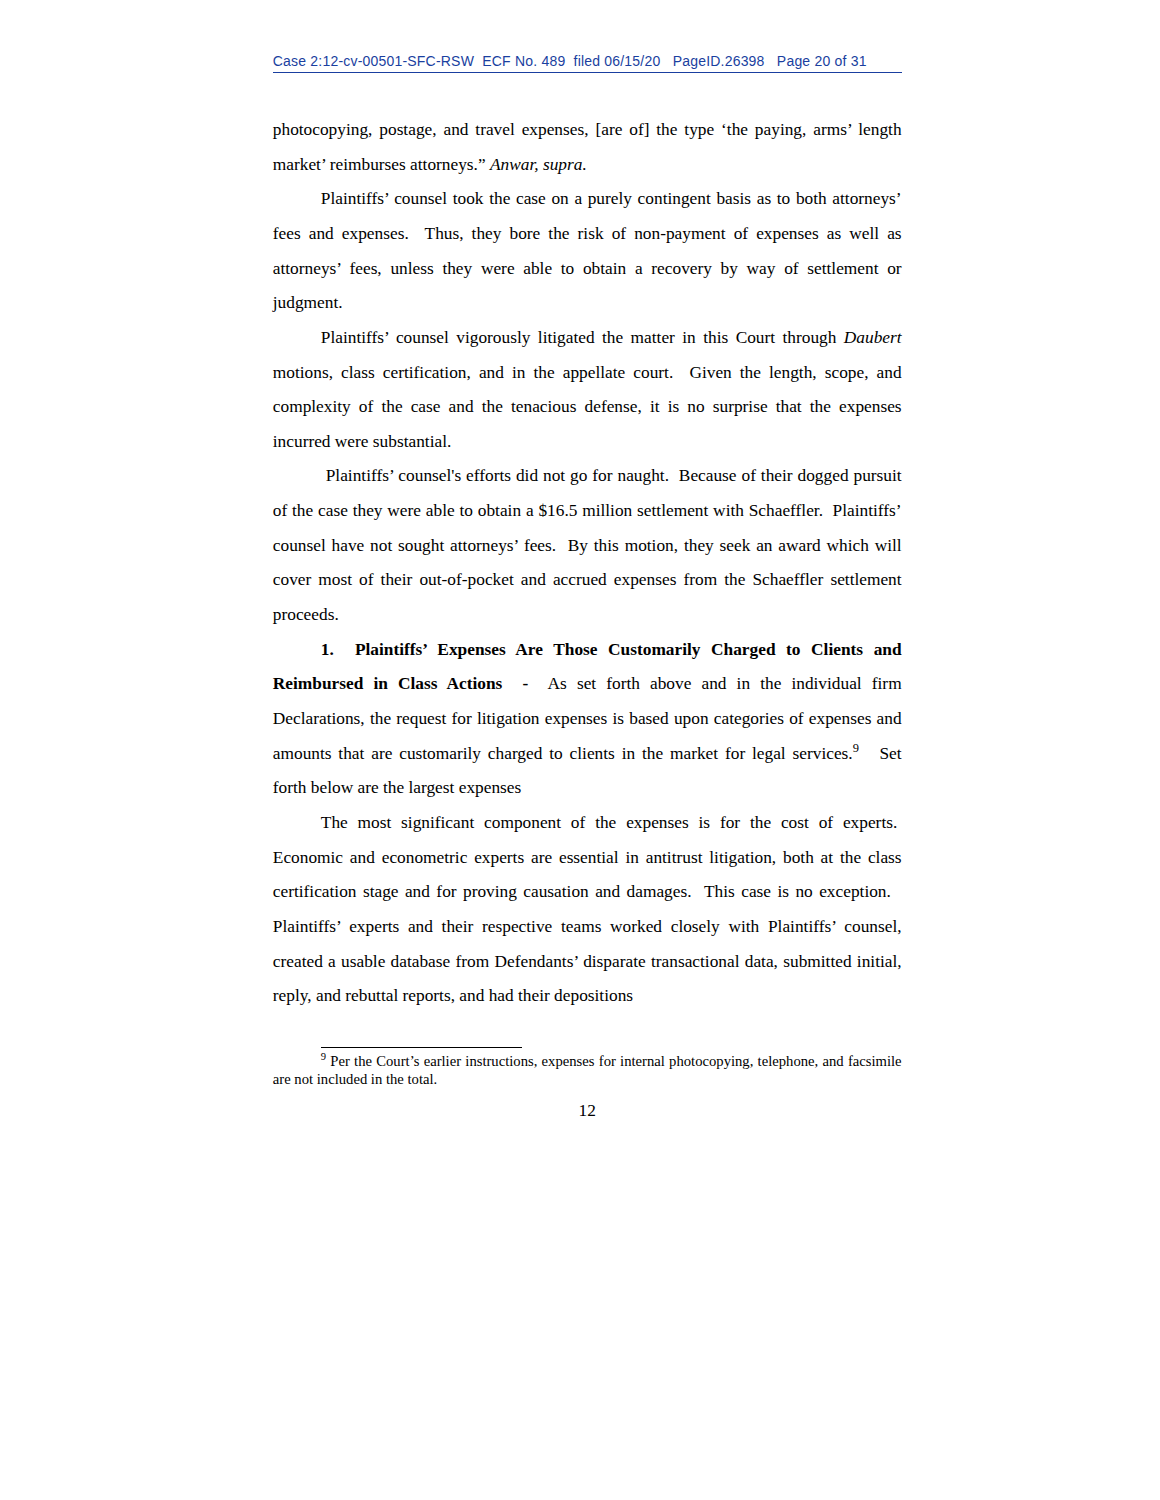Case 2:12-cv-00501-SFC-RSW ECF No. 489 filed 06/15/20 PageID.26398 Page 20 of 31
photocopying, postage, and travel expenses, [are of] the type ‘the paying, arms’ length market’ reimburses attorneys.” Anwar, supra.
Plaintiffs’ counsel took the case on a purely contingent basis as to both attorneys’ fees and expenses. Thus, they bore the risk of non-payment of expenses as well as attorneys’ fees, unless they were able to obtain a recovery by way of settlement or judgment.
Plaintiffs’ counsel vigorously litigated the matter in this Court through Daubert motions, class certification, and in the appellate court. Given the length, scope, and complexity of the case and the tenacious defense, it is no surprise that the expenses incurred were substantial.
Plaintiffs’ counsel's efforts did not go for naught. Because of their dogged pursuit of the case they were able to obtain a $16.5 million settlement with Schaeffler. Plaintiffs’ counsel have not sought attorneys’ fees. By this motion, they seek an award which will cover most of their out-of-pocket and accrued expenses from the Schaeffler settlement proceeds.
1. Plaintiffs’ Expenses Are Those Customarily Charged to Clients and Reimbursed in Class Actions - As set forth above and in the individual firm Declarations, the request for litigation expenses is based upon categories of expenses and amounts that are customarily charged to clients in the market for legal services.9 Set forth below are the largest expenses
The most significant component of the expenses is for the cost of experts. Economic and econometric experts are essential in antitrust litigation, both at the class certification stage and for proving causation and damages. This case is no exception. Plaintiffs’ experts and their respective teams worked closely with Plaintiffs’ counsel, created a usable database from Defendants’ disparate transactional data, submitted initial, reply, and rebuttal reports, and had their depositions
9 Per the Court’s earlier instructions, expenses for internal photocopying, telephone, and facsimile are not included in the total.
12